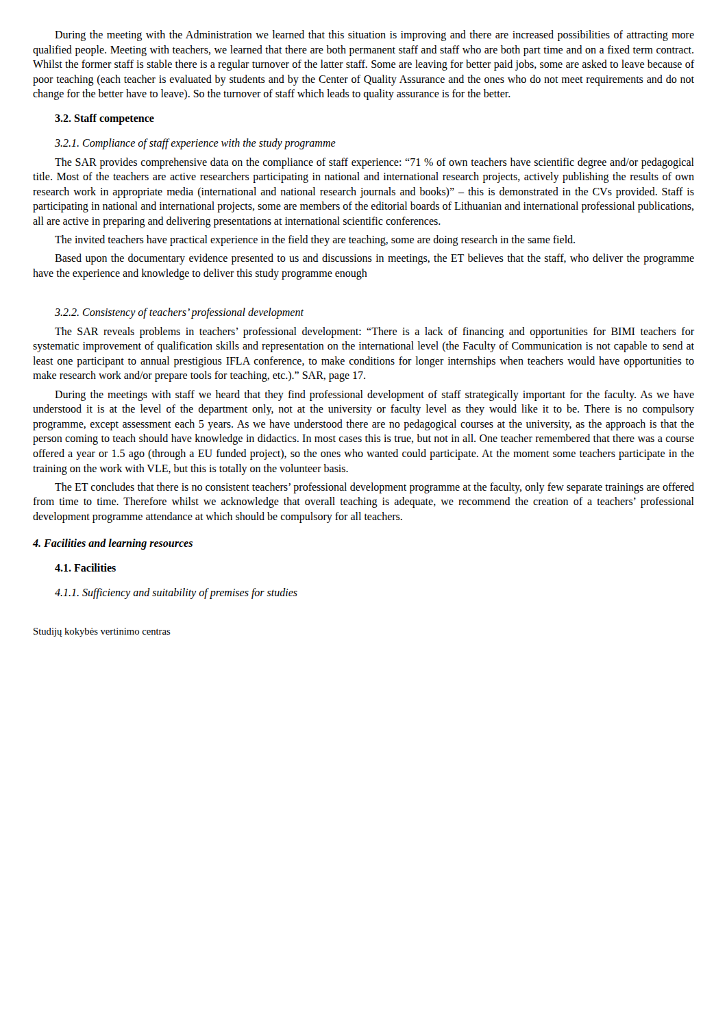During the meeting with the Administration we learned that this situation is improving and there are increased possibilities of attracting more qualified people. Meeting with teachers, we learned that there are both permanent staff and staff who are both part time and on a fixed term contract. Whilst the former staff is stable there is a regular turnover of the latter staff. Some are leaving for better paid jobs, some are asked to leave because of poor teaching (each teacher is evaluated by students and by the Center of Quality Assurance and the ones who do not meet requirements and do not change for the better have to leave). So the turnover of staff which leads to quality assurance is for the better.
3.2. Staff competence
3.2.1. Compliance of staff experience with the study programme
The SAR provides comprehensive data on the compliance of staff experience: “71 % of own teachers have scientific degree and/or pedagogical title. Most of the teachers are active researchers participating in national and international research projects, actively publishing the results of own research work in appropriate media (international and national research journals and books)” – this is demonstrated in the CVs provided. Staff is participating in national and international projects, some are members of the editorial boards of Lithuanian and international professional publications, all are active in preparing and delivering presentations at international scientific conferences.
The invited teachers have practical experience in the field they are teaching, some are doing research in the same field.
Based upon the documentary evidence presented to us and discussions in meetings, the ET believes that the staff, who deliver the programme have the experience and knowledge to deliver this study programme enough
3.2.2. Consistency of teachers’ professional development
The SAR reveals problems in teachers’ professional development: “There is a lack of financing and opportunities for BIMI teachers for systematic improvement of qualification skills and representation on the international level (the Faculty of Communication is not capable to send at least one participant to annual prestigious IFLA conference, to make conditions for longer internships when teachers would have opportunities to make research work and/or prepare tools for teaching, etc.).” SAR, page 17.
During the meetings with staff we heard that they find professional development of staff strategically important for the faculty. As we have understood it is at the level of the department only, not at the university or faculty level as they would like it to be. There is no compulsory programme, except assessment each 5 years. As we have understood there are no pedagogical courses at the university, as the approach is that the person coming to teach should have knowledge in didactics. In most cases this is true, but not in all. One teacher remembered that there was a course offered a year or 1.5 ago (through a EU funded project), so the ones who wanted could participate. At the moment some teachers participate in the training on the work with VLE, but this is totally on the volunteer basis.
The ET concludes that there is no consistent teachers’ professional development programme at the faculty, only few separate trainings are offered from time to time. Therefore whilst we acknowledge that overall teaching is adequate, we recommend the creation of a teachers’ professional development programme attendance at which should be compulsory for all teachers.
4. Facilities and learning resources
4.1. Facilities
4.1.1. Sufficiency and suitability of premises for studies
Studijų kokybės vertinimo centras